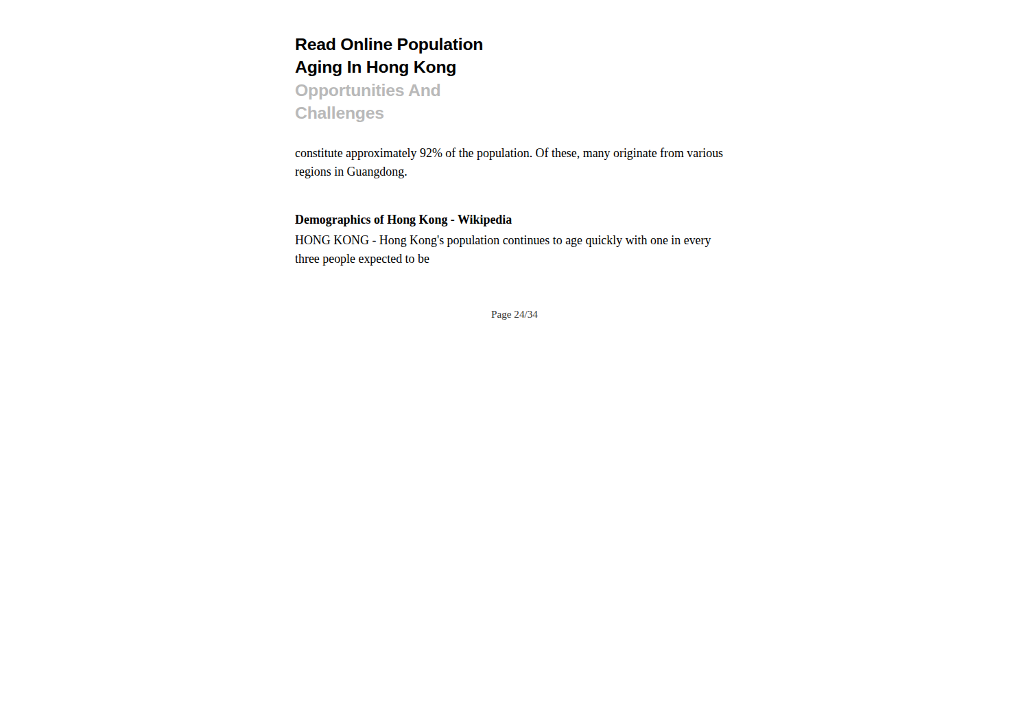Read Online Population
Aging In Hong Kong
Opportunities And
Challenges
constitute approximately 92% of the population. Of these, many originate from various regions in Guangdong.
Demographics of Hong Kong - Wikipedia
HONG KONG - Hong Kong's population continues to age quickly with one in every three people expected to be
Page 24/34